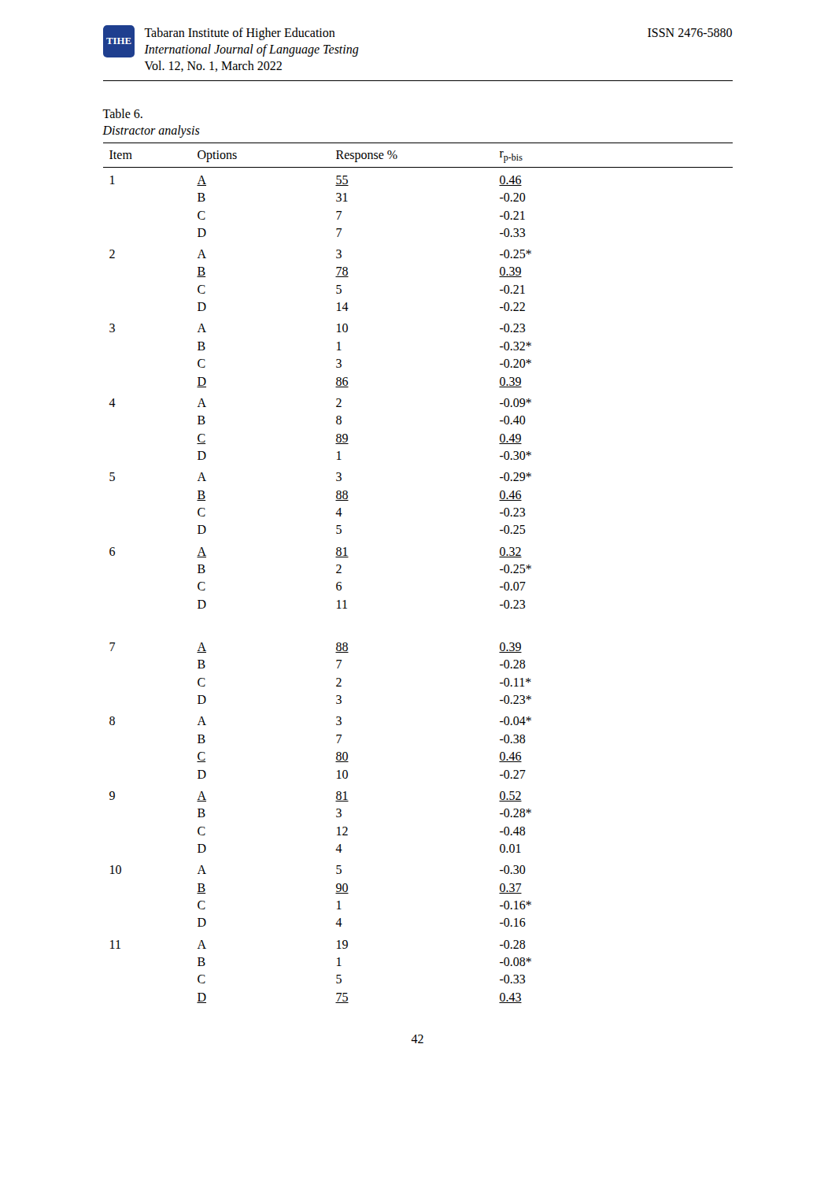TIHE
Tabaran Institute of Higher Education
International Journal of Language Testing
Vol. 12, No. 1, March 2022
ISSN 2476-5880
Table 6.
Distractor analysis
| Item | Options | Response % | r p-bis |
| --- | --- | --- | --- |
| 1 | A | 55 | 0.46 |
| | B | 31 | -0.20 |
| | C | 7 | -0.21 |
| | D | 7 | -0.33 |
| 2 | A | 3 | -0.25* |
| | B | 78 | 0.39 |
| | C | 5 | -0.21 |
| | D | 14 | -0.22 |
| 3 | A | 10 | -0.23 |
| | B | 1 | -0.32* |
| | C | 3 | -0.20* |
| | D | 86 | 0.39 |
| 4 | A | 2 | -0.09* |
| | B | 8 | -0.40 |
| | C | 89 | 0.49 |
| | D | 1 | -0.30* |
| 5 | A | 3 | -0.29* |
| | B | 88 | 0.46 |
| | C | 4 | -0.23 |
| | D | 5 | -0.25 |
| 6 | A | 81 | 0.32 |
| | B | 2 | -0.25* |
| | C | 6 | -0.07 |
| | D | 11 | -0.23 |
| 7 | A | 88 | 0.39 |
| | B | 7 | -0.28 |
| | C | 2 | -0.11* |
| | D | 3 | -0.23* |
| 8 | A | 3 | -0.04* |
| | B | 7 | -0.38 |
| | C | 80 | 0.46 |
| | D | 10 | -0.27 |
| 9 | A | 81 | 0.52 |
| | B | 3 | -0.28* |
| | C | 12 | -0.48 |
| | D | 4 | 0.01 |
| 10 | A | 5 | -0.30 |
| | B | 90 | 0.37 |
| | C | 1 | -0.16* |
| | D | 4 | -0.16 |
| 11 | A | 19 | -0.28 |
| | B | 1 | -0.08* |
| | C | 5 | -0.33 |
| | D | 75 | 0.43 |
42